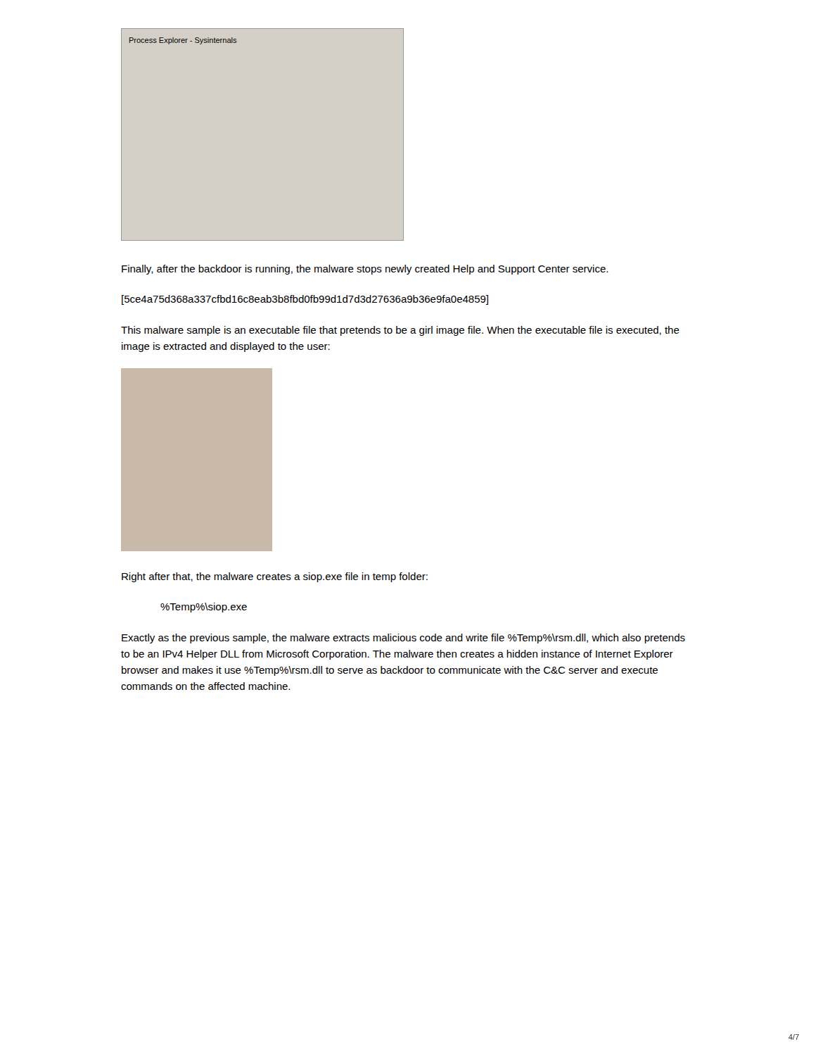Finally, after the backdoor is running, the malware stops newly created Help and Support Center service.
[5ce4a75d368a337cfbd16c8eab3b8fbd0fb99d1d7d3d27636a9b36e9fa0e4859]
This malware sample is an executable file that pretends to be a girl image file. When the executable file is executed, the image is extracted and displayed to the user:
Right after that, the malware creates a siop.exe file in temp folder:
%Temp%\siop.exe
Exactly as the previous sample, the malware extracts malicious code and write file %Temp%\rsm.dll, which also pretends to be an IPv4 Helper DLL from Microsoft Corporation. The malware then creates a hidden instance of Internet Explorer browser and makes it use %Temp%\rsm.dll to serve as backdoor to communicate with the C&C server and execute commands on the affected machine.
4/7